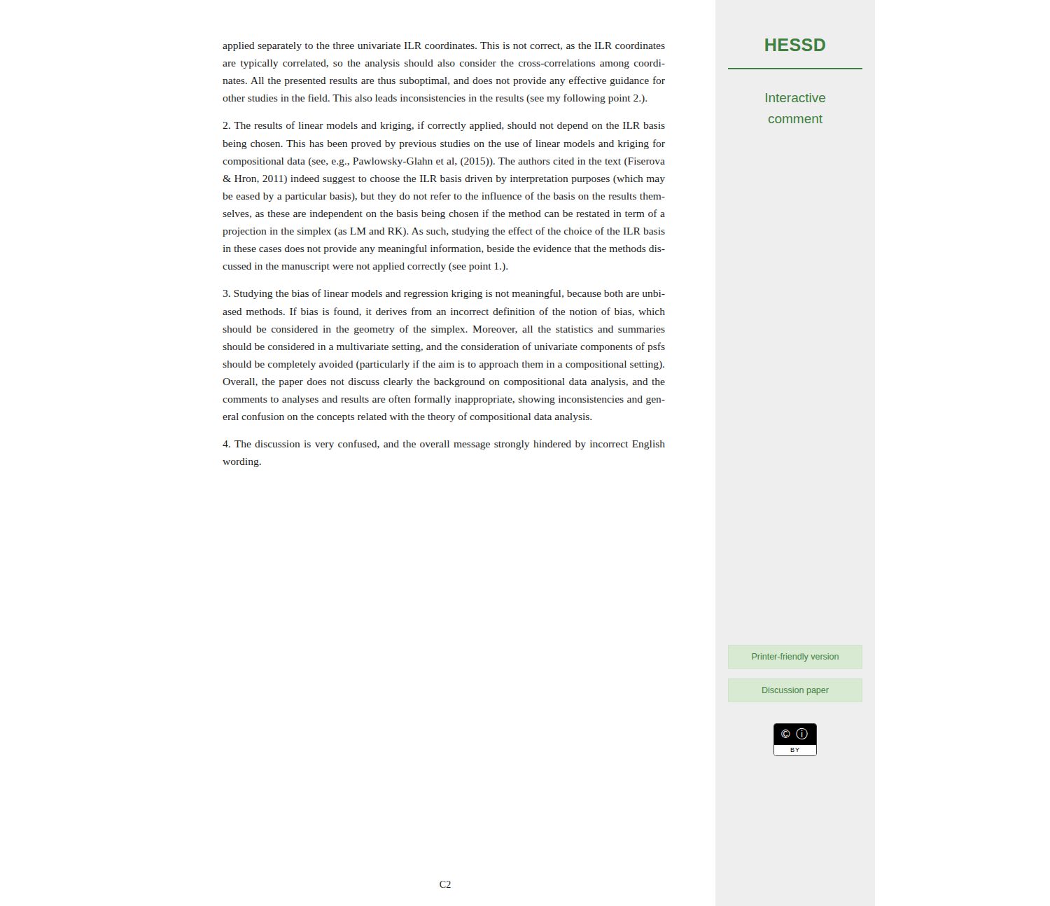HESSD
Interactive
comment
Printer-friendly version Discussion paper
© ⓘ
BY
applied separately to the three univariate ILR coordinates. This is not correct, as the ILR coordinates are typically correlated, so the analysis should also consider the cross-correlations among coordinates. All the presented results are thus suboptimal, and does not provide any effective guidance for other studies in the field. This also leads inconsistencies in the results (see my following point 2.).
2. The results of linear models and kriging, if correctly applied, should not depend on the ILR basis being chosen. This has been proved by previous studies on the use of linear models and kriging for compositional data (see, e.g., Pawlowsky-Glahn et al, (2015)). The authors cited in the text (Fiserova & Hron, 2011) indeed suggest to choose the ILR basis driven by interpretation purposes (which may be eased by a particular basis), but they do not refer to the influence of the basis on the results themselves, as these are independent on the basis being chosen if the method can be restated in term of a projection in the simplex (as LM and RK). As such, studying the effect of the choice of the ILR basis in these cases does not provide any meaningful information, beside the evidence that the methods discussed in the manuscript were not applied correctly (see point 1.).
3. Studying the bias of linear models and regression kriging is not meaningful, because both are unbiased methods. If bias is found, it derives from an incorrect definition of the notion of bias, which should be considered in the geometry of the simplex. Moreover, all the statistics and summaries should be considered in a multivariate setting, and the consideration of univariate components of psfs should be completely avoided (particularly if the aim is to approach them in a compositional setting). Overall, the paper does not discuss clearly the background on compositional data analysis, and the comments to analyses and results are often formally inappropriate, showing inconsistencies and general confusion on the concepts related with the theory of compositional data analysis.
4. The discussion is very confused, and the overall message strongly hindered by incorrect English wording.
C2